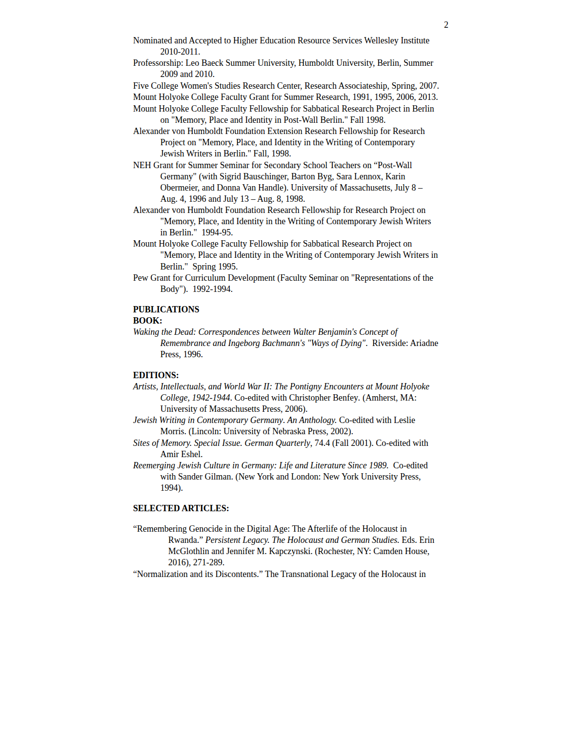2
Nominated and Accepted to Higher Education Resource Services Wellesley Institute 2010-2011.
Professorship: Leo Baeck Summer University, Humboldt University, Berlin, Summer 2009 and 2010.
Five College Women's Studies Research Center, Research Associateship, Spring, 2007.
Mount Holyoke College Faculty Grant for Summer Research, 1991, 1995, 2006, 2013.
Mount Holyoke College Faculty Fellowship for Sabbatical Research Project in Berlin on "Memory, Place and Identity in Post-Wall Berlin." Fall 1998.
Alexander von Humboldt Foundation Extension Research Fellowship for Research Project on "Memory, Place, and Identity in the Writing of Contemporary Jewish Writers in Berlin." Fall, 1998.
NEH Grant for Summer Seminar for Secondary School Teachers on “Post-Wall Germany" (with Sigrid Bauschinger, Barton Byg, Sara Lennox, Karin Obermeier, and Donna Van Handle). University of Massachusetts, July 8 – Aug. 4, 1996 and July 13 – Aug. 8, 1998.
Alexander von Humboldt Foundation Research Fellowship for Research Project on "Memory, Place, and Identity in the Writing of Contemporary Jewish Writers in Berlin." 1994-95.
Mount Holyoke College Faculty Fellowship for Sabbatical Research Project on "Memory, Place and Identity in the Writing of Contemporary Jewish Writers in Berlin." Spring 1995.
Pew Grant for Curriculum Development (Faculty Seminar on "Representations of the Body"). 1992-1994.
PUBLICATIONS
BOOK:
Waking the Dead: Correspondences between Walter Benjamin's Concept of Remembrance and Ingeborg Bachmann's "Ways of Dying". Riverside: Ariadne Press, 1996.
EDITIONS:
Artists, Intellectuals, and World War II: The Pontigny Encounters at Mount Holyoke College, 1942-1944. Co-edited with Christopher Benfey. (Amherst, MA: University of Massachusetts Press, 2006).
Jewish Writing in Contemporary Germany. An Anthology. Co-edited with Leslie Morris. (Lincoln: University of Nebraska Press, 2002).
Sites of Memory. Special Issue. German Quarterly, 74.4 (Fall 2001). Co-edited with Amir Eshel.
Reemerging Jewish Culture in Germany: Life and Literature Since 1989. Co-edited with Sander Gilman. (New York and London: New York University Press, 1994).
SELECTED ARTICLES:
“Remembering Genocide in the Digital Age: The Afterlife of the Holocaust in Rwanda.” Persistent Legacy. The Holocaust and German Studies. Eds. Erin McGlothlin and Jennifer M. Kapczynski. (Rochester, NY: Camden House, 2016), 271-289.
“Normalization and its Discontents.” The Transnational Legacy of the Holocaust in